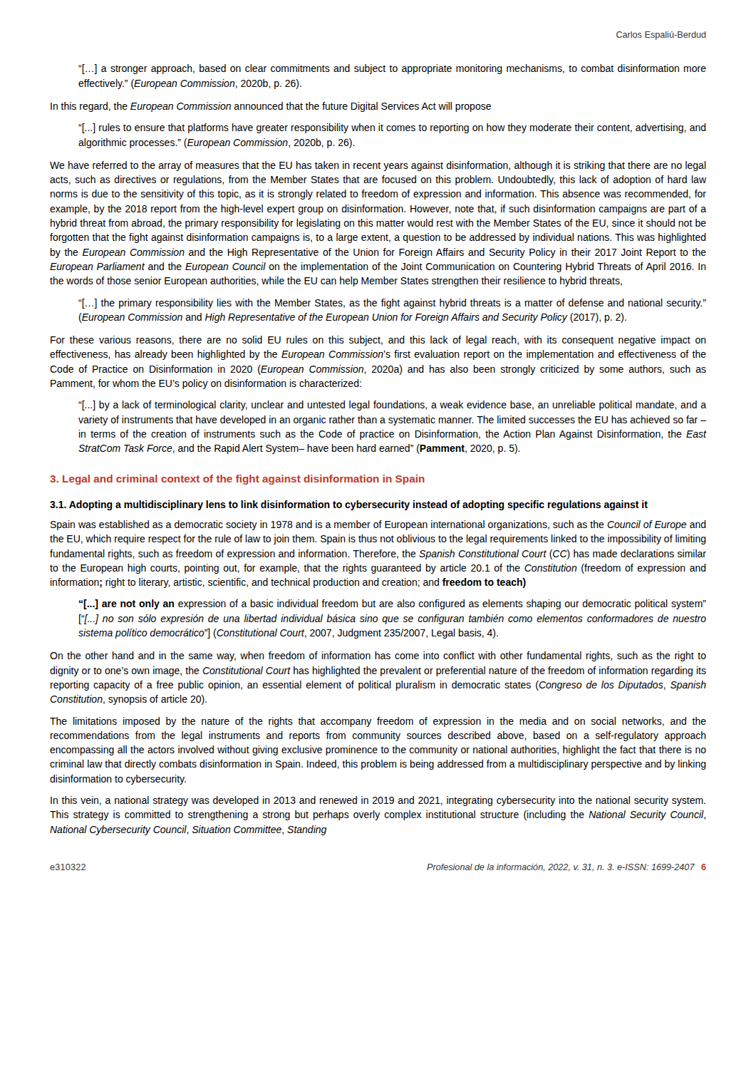Carlos Espaliú-Berdud
“[…] a stronger approach, based on clear commitments and subject to appropriate monitoring mechanisms, to combat disinformation more effectively.” (European Commission, 2020b, p. 26).
In this regard, the European Commission announced that the future Digital Services Act will propose
“[...] rules to ensure that platforms have greater responsibility when it comes to reporting on how they moderate their content, advertising, and algorithmic processes.” (European Commission, 2020b, p. 26).
We have referred to the array of measures that the EU has taken in recent years against disinformation, although it is striking that there are no legal acts, such as directives or regulations, from the Member States that are focused on this problem. Undoubtedly, this lack of adoption of hard law norms is due to the sensitivity of this topic, as it is strongly related to freedom of expression and information. This absence was recommended, for example, by the 2018 report from the high-level expert group on disinformation. However, note that, if such disinformation campaigns are part of a hybrid threat from abroad, the primary responsibility for legislating on this matter would rest with the Member States of the EU, since it should not be forgotten that the fight against disinformation campaigns is, to a large extent, a question to be addressed by individual nations. This was highlighted by the European Commission and the High Representative of the Union for Foreign Affairs and Security Policy in their 2017 Joint Report to the European Parliament and the European Council on the implementation of the Joint Communication on Countering Hybrid Threats of April 2016. In the words of those senior European authorities, while the EU can help Member States strengthen their resilience to hybrid threats,
“[…] the primary responsibility lies with the Member States, as the fight against hybrid threats is a matter of defense and national security.” (European Commission and High Representative of the European Union for Foreign Affairs and Security Policy (2017), p. 2).
For these various reasons, there are no solid EU rules on this subject, and this lack of legal reach, with its consequent negative impact on effectiveness, has already been highlighted by the European Commission’s first evaluation report on the implementation and effectiveness of the Code of Practice on Disinformation in 2020 (European Commission, 2020a) and has also been strongly criticized by some authors, such as Pamment, for whom the EU’s policy on disinformation is characterized:
“[...] by a lack of terminological clarity, unclear and untested legal foundations, a weak evidence base, an unreliable political mandate, and a variety of instruments that have developed in an organic rather than a systematic manner. The limited successes the EU has achieved so far –in terms of the creation of instruments such as the Code of practice on Disinformation, the Action Plan Against Disinformation, the East StratCom Task Force, and the Rapid Alert System– have been hard earned” (Pamment, 2020, p. 5).
3. Legal and criminal context of the fight against disinformation in Spain
3.1. Adopting a multidisciplinary lens to link disinformation to cybersecurity instead of adopting specific regulations against it
Spain was established as a democratic society in 1978 and is a member of European international organizations, such as the Council of Europe and the EU, which require respect for the rule of law to join them. Spain is thus not oblivious to the legal requirements linked to the impossibility of limiting fundamental rights, such as freedom of expression and information. Therefore, the Spanish Constitutional Court (CC) has made declarations similar to the European high courts, pointing out, for example, that the rights guaranteed by article 20.1 of the Constitution (freedom of expression and information; right to literary, artistic, scientific, and technical production and creation; and freedom to teach)
“[...] are not only an expression of a basic individual freedom but are also configured as elements shaping our democratic political system” [“[...] no son sólo expresión de una libertad individual básica sino que se configuran también como elementos conformadores de nuestro sistema político democrático”] (Constitutional Court, 2007, Judgment 235/2007, Legal basis, 4).
On the other hand and in the same way, when freedom of information has come into conflict with other fundamental rights, such as the right to dignity or to one’s own image, the Constitutional Court has highlighted the prevalent or preferential nature of the freedom of information regarding its reporting capacity of a free public opinion, an essential element of political pluralism in democratic states (Congreso de los Diputados, Spanish Constitution, synopsis of article 20).
The limitations imposed by the nature of the rights that accompany freedom of expression in the media and on social networks, and the recommendations from the legal instruments and reports from community sources described above, based on a self-regulatory approach encompassing all the actors involved without giving exclusive prominence to the community or national authorities, highlight the fact that there is no criminal law that directly combats disinformation in Spain. Indeed, this problem is being addressed from a multidisciplinary perspective and by linking disinformation to cybersecurity.
In this vein, a national strategy was developed in 2013 and renewed in 2019 and 2021, integrating cybersecurity into the national security system. This strategy is committed to strengthening a strong but perhaps overly complex institutional structure (including the National Security Council, National Cybersecurity Council, Situation Committee, Standing
e310322
Profesional de la información, 2022, v. 31, n. 3. e-ISSN: 1699-2407 6